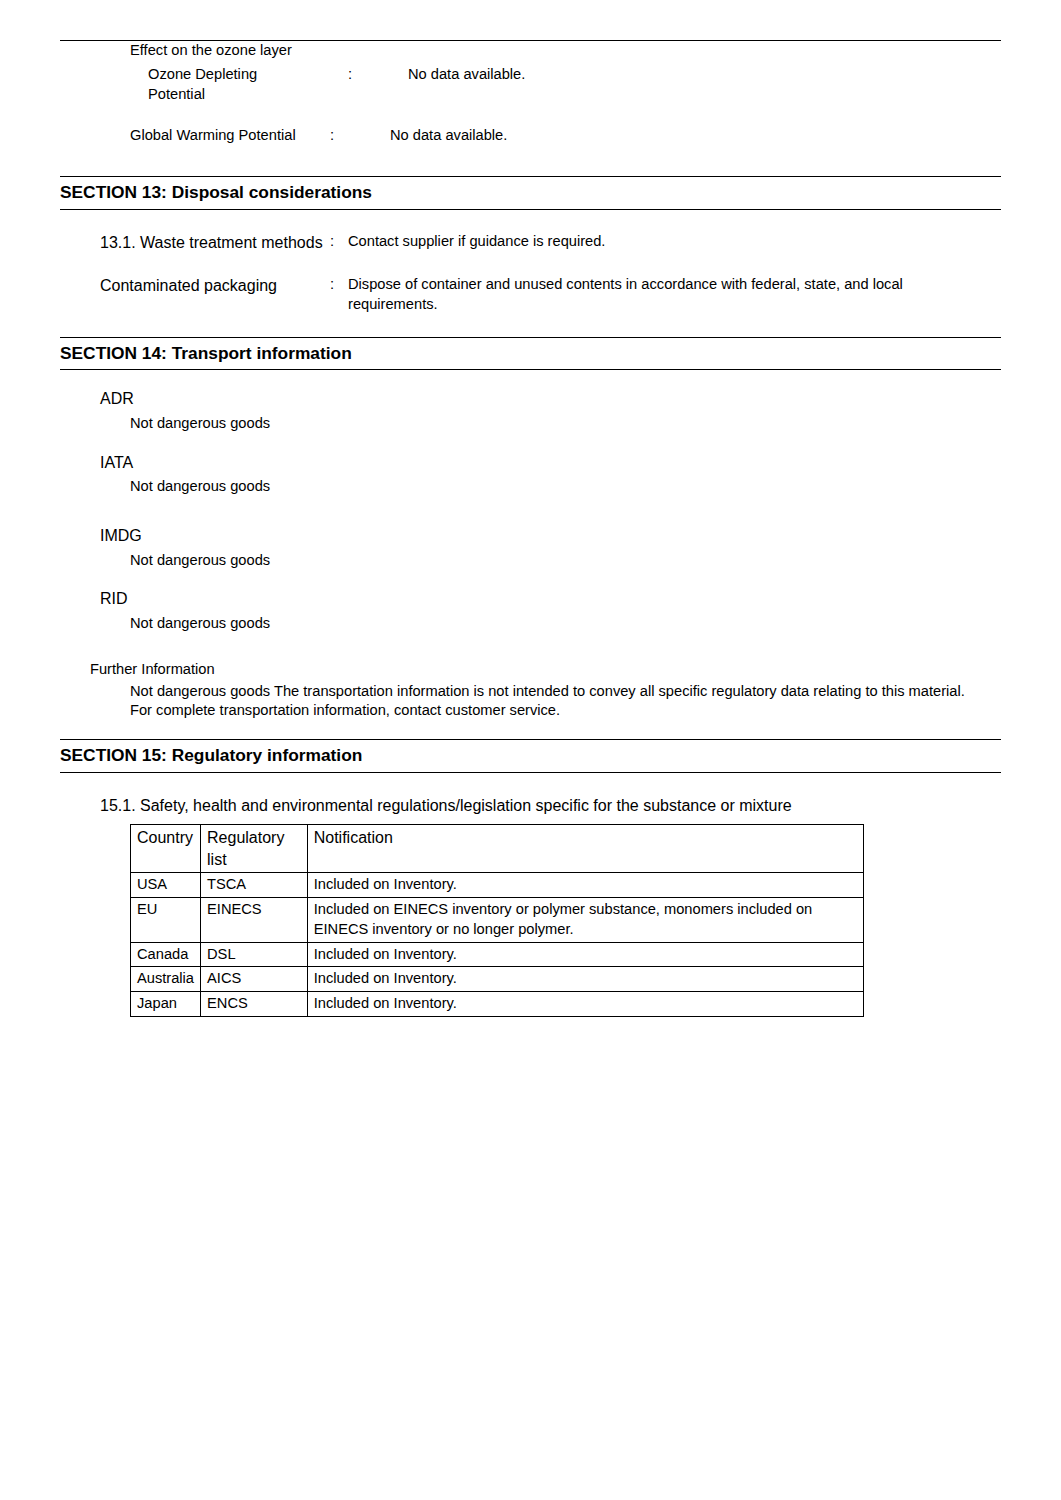Effect on the ozone layer
Ozone Depleting
Potential
:
No data available.
Global Warming Potential
:
No data available.
SECTION 13: Disposal considerations
13.1. Waste treatment methods
:
Contact supplier if guidance is required.
Contaminated packaging
:
Dispose of container and unused contents in accordance with federal, state, and local requirements.
SECTION 14: Transport information
ADR
Not dangerous goods
IATA
Not dangerous goods
IMDG
Not dangerous goods
RID
Not dangerous goods
Further Information
Not dangerous goods The transportation information is not intended to convey all specific regulatory data relating to this material. For complete transportation information, contact customer service.
SECTION 15: Regulatory information
15.1. Safety, health and environmental regulations/legislation specific for the substance or mixture
| Country | Regulatory list | Notification |
| --- | --- | --- |
| USA | TSCA | Included on Inventory. |
| EU | EINECS | Included on EINECS inventory or polymer substance, monomers included on EINECS inventory or no longer polymer. |
| Canada | DSL | Included on Inventory. |
| Australia | AICS | Included on Inventory. |
| Japan | ENCS | Included on Inventory. |